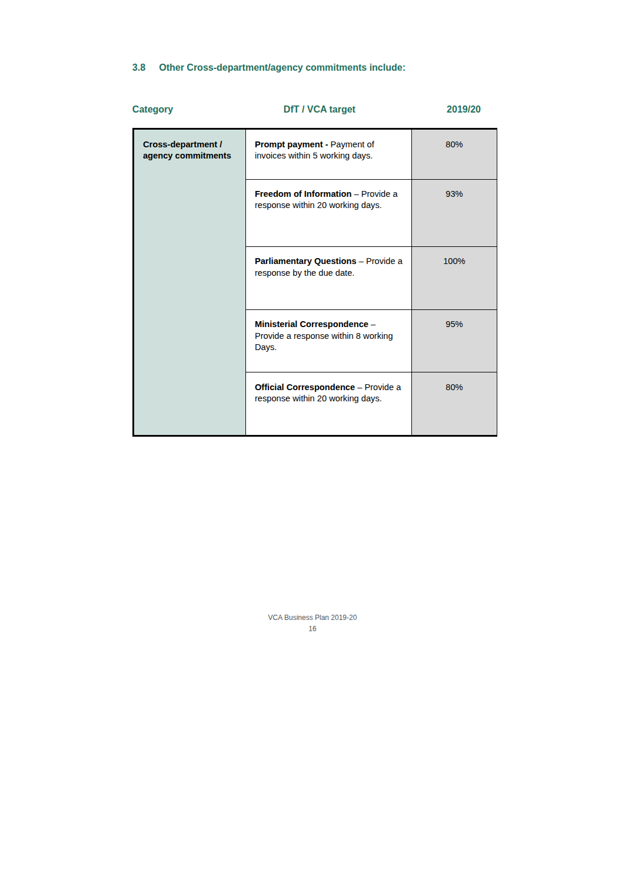3.8 Other Cross-department/agency commitments include:
Category
DfT / VCA target
2019/20
| Cross-department / agency commitments | Prompt payment - Payment of invoices within 5 working days. | 80% |
| Freedom of Information – Provide a response within 20 working days. | 93% |
| Parliamentary Questions – Provide a response by the due date. | 100% |
| Ministerial Correspondence – Provide a response within 8 working Days. | 95% |
| Official Correspondence – Provide a response within 20 working days. | 80% |
VCA Business Plan 2019-20
16